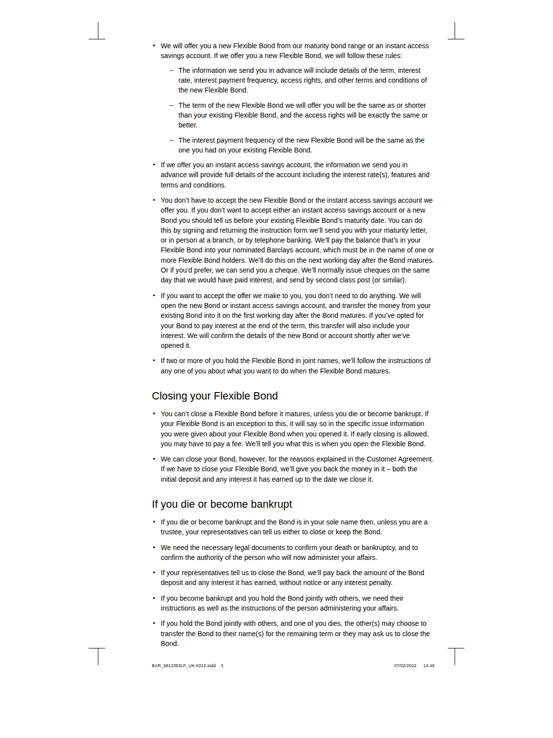We will offer you a new Flexible Bond from our maturity bond range or an instant access savings account. If we offer you a new Flexible Bond, we will follow these rules:
The information we send you in advance will include details of the term, interest rate, interest payment frequency, access rights, and other terms and conditions of the new Flexible Bond.
The term of the new Flexible Bond we will offer you will be the same as or shorter than your existing Flexible Bond, and the access rights will be exactly the same or better.
The interest payment frequency of the new Flexible Bond will be the same as the one you had on your existing Flexible Bond.
If we offer you an instant access savings account, the information we send you in advance will provide full details of the account including the interest rate(s), features and terms and conditions.
You don’t have to accept the new Flexible Bond or the instant access savings account we offer you. If you don’t want to accept either an instant access savings account or a new Bond you should tell us before your existing Flexible Bond’s maturity date. You can do this by signing and returning the instruction form we’ll send you with your maturity letter, or in person at a branch, or by telephone banking. We’ll pay the balance that’s in your Flexible Bond into your nominated Barclays account, which must be in the name of one or more Flexible Bond holders. We’ll do this on the next working day after the Bond matures. Or if you’d prefer, we can send you a cheque. We’ll normally issue cheques on the same day that we would have paid interest, and send by second class post (or similar).
If you want to accept the offer we make to you, you don’t need to do anything. We will open the new Bond or instant access savings account, and transfer the money from your existing Bond into it on the first working day after the Bond matures. If you’ve opted for your Bond to pay interest at the end of the term, this transfer will also include your interest. We will confirm the details of the new Bond or account shortly after we’ve opened it.
If two or more of you hold the Flexible Bond in joint names, we’ll follow the instructions of any one of you about what you want to do when the Flexible Bond matures.
Closing your Flexible Bond
You can’t close a Flexible Bond before it matures, unless you die or become bankrupt. If your Flexible Bond is an exception to this, it will say so in the specific issue information you were given about your Flexible Bond when you opened it. If early closing is allowed, you may have to pay a fee. We’ll tell you what this is when you open the Flexible Bond.
We can close your Bond, however, for the reasons explained in the Customer Agreement. If we have to close your Flexible Bond, we’ll give you back the money in it – both the initial deposit and any interest it has earned up to the date we close it.
If you die or become bankrupt
If you die or become bankrupt and the Bond is in your sole name then, unless you are a trustee, your representatives can tell us either to close or keep the Bond.
We need the necessary legal documents to confirm your death or bankruptcy, and to confirm the authority of the person who will now administer your affairs.
If your representatives tell us to close the Bond, we’ll pay back the amount of the Bond deposit and any interest it has earned, without notice or any interest penalty.
If you become bankrupt and you hold the Bond jointly with others, we need their instructions as well as the instructions of the person administering your affairs.
If you hold the Bond jointly with others, and one of you dies, the other(s) may choose to transfer the Bond to their name(s) for the remaining term or they may ask us to close the Bond.
BAR_9912353LP_UK-0222.indd 3
07/02/202214:49